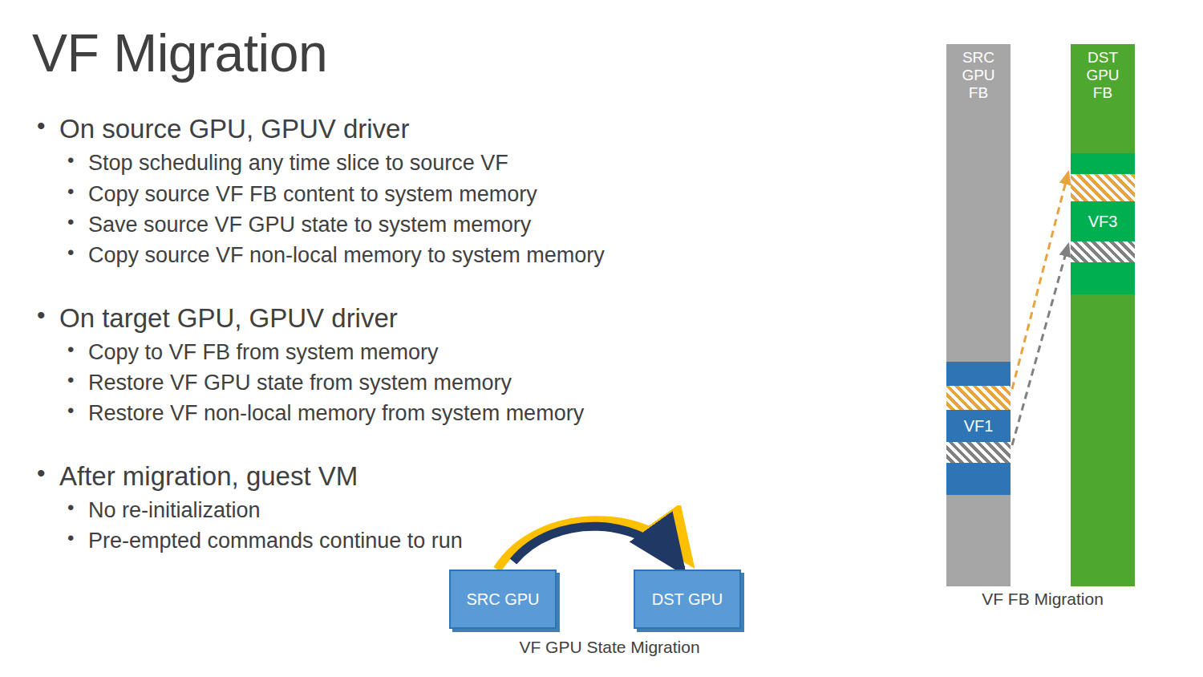VF Migration
On source GPU, GPUV driver
Stop scheduling any time slice to source VF
Copy source VF FB content to system memory
Save source VF GPU state to system memory
Copy source VF non-local memory to system memory
On target GPU, GPUV driver
Copy to VF FB from system memory
Restore VF GPU state from system memory
Restore VF non-local memory from system memory
After migration, guest VM
No re-initialization
Pre-empted commands continue to run
SRC GPU
DST GPU
VF GPU State Migration
SRC
GPU
FB
VF1
DST
GPU
FB
VF3
VF FB Migration